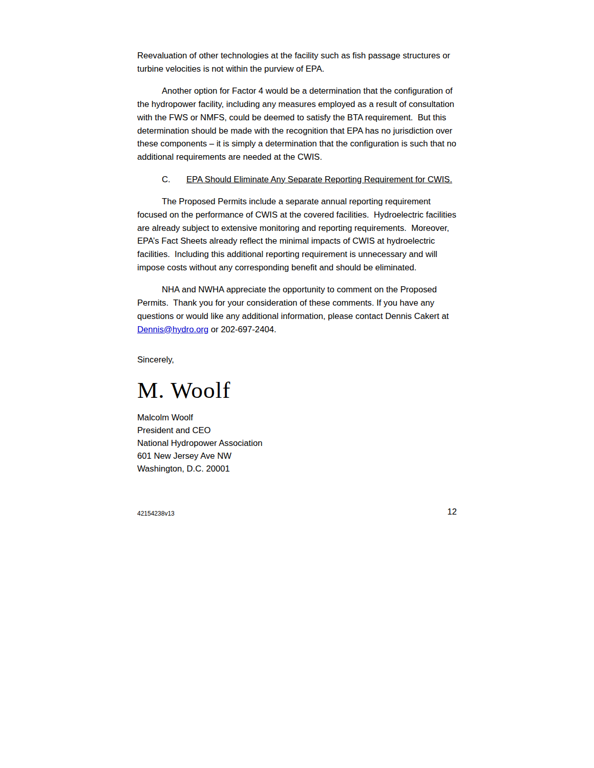Reevaluation of other technologies at the facility such as fish passage structures or turbine velocities is not within the purview of EPA.
Another option for Factor 4 would be a determination that the configuration of the hydropower facility, including any measures employed as a result of consultation with the FWS or NMFS, could be deemed to satisfy the BTA requirement. But this determination should be made with the recognition that EPA has no jurisdiction over these components – it is simply a determination that the configuration is such that no additional requirements are needed at the CWIS.
C. EPA Should Eliminate Any Separate Reporting Requirement for CWIS.
The Proposed Permits include a separate annual reporting requirement focused on the performance of CWIS at the covered facilities. Hydroelectric facilities are already subject to extensive monitoring and reporting requirements. Moreover, EPA’s Fact Sheets already reflect the minimal impacts of CWIS at hydroelectric facilities. Including this additional reporting requirement is unnecessary and will impose costs without any corresponding benefit and should be eliminated.
NHA and NWHA appreciate the opportunity to comment on the Proposed Permits. Thank you for your consideration of these comments. If you have any questions or would like any additional information, please contact Dennis Cakert at Dennis@hydro.org or 202-697-2404.
Sincerely,
M. Woolf
Malcolm Woolf
President and CEO
National Hydropower Association
601 New Jersey Ave NW
Washington, D.C. 20001
42154238v13 12